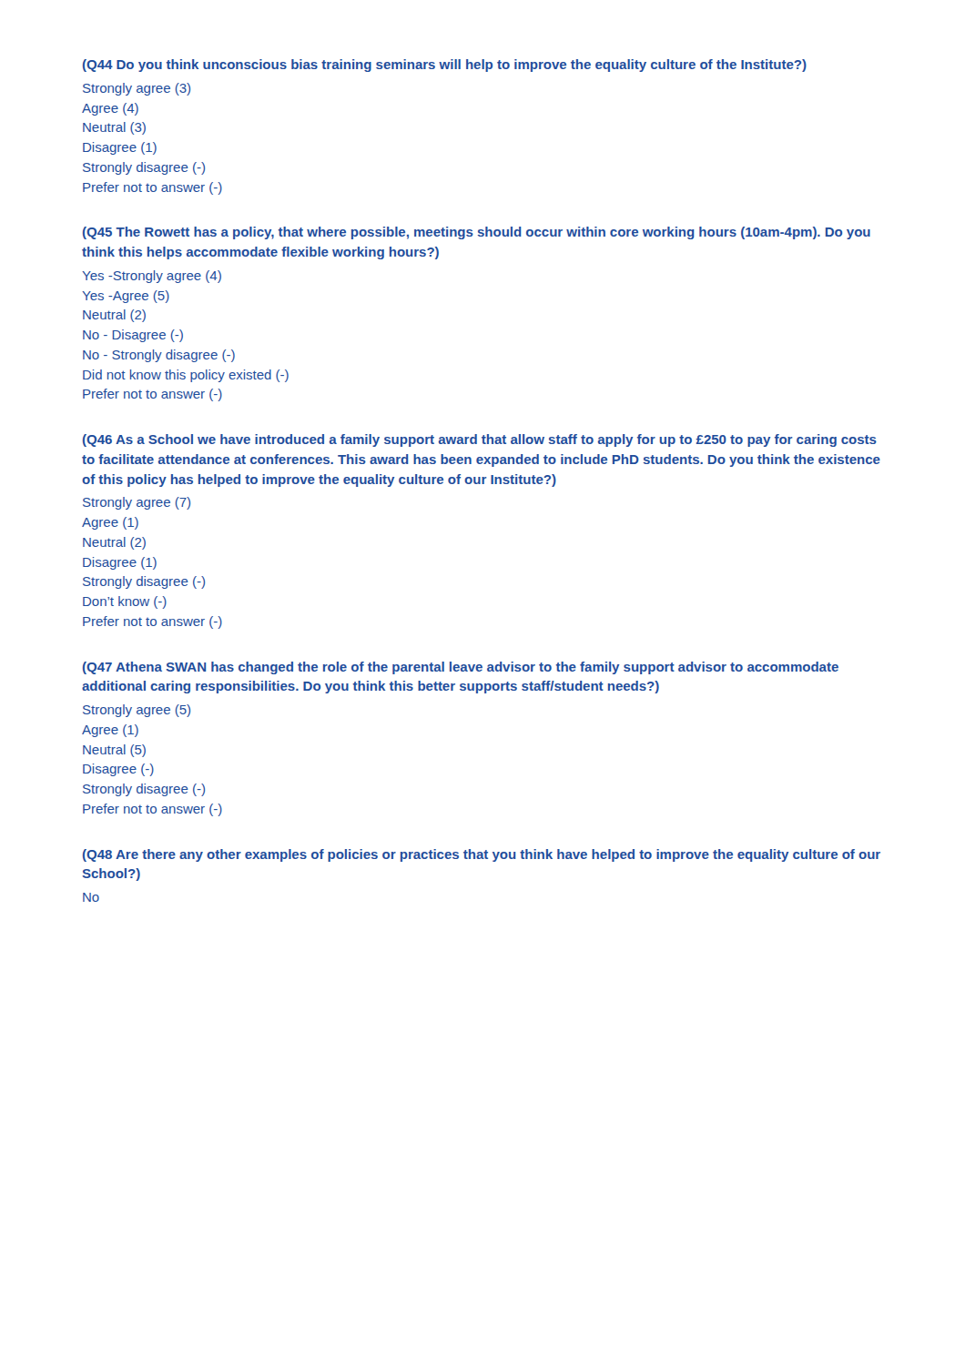(Q44 Do you think unconscious bias training seminars will help to improve the equality culture of the Institute?)
Strongly agree (3)
Agree (4)
Neutral (3)
Disagree (1)
Strongly disagree (-)
Prefer not to answer (-)
(Q45 The Rowett has a policy, that where possible, meetings should occur within core working hours (10am-4pm). Do you think this helps accommodate flexible working hours?)
Yes -Strongly agree (4)
Yes -Agree (5)
Neutral (2)
No - Disagree (-)
No - Strongly disagree (-)
Did not know this policy existed (-)
Prefer not to answer (-)
(Q46 As a School we have introduced a family support award that allow staff to apply for up to £250 to pay for caring costs to facilitate attendance at conferences. This award has been expanded to include PhD students. Do you think the existence of this policy has helped to improve the equality culture of our Institute?)
Strongly agree (7)
Agree (1)
Neutral (2)
Disagree (1)
Strongly disagree (-)
Don’t know (-)
Prefer not to answer (-)
(Q47 Athena SWAN has changed the role of the parental leave advisor to the family support advisor to accommodate additional caring responsibilities. Do you think this better supports staff/student needs?)
Strongly agree (5)
Agree (1)
Neutral (5)
Disagree (-)
Strongly disagree (-)
Prefer not to answer (-)
(Q48 Are there any other examples of policies or practices that you think have helped to improve the equality culture of our School?)
No